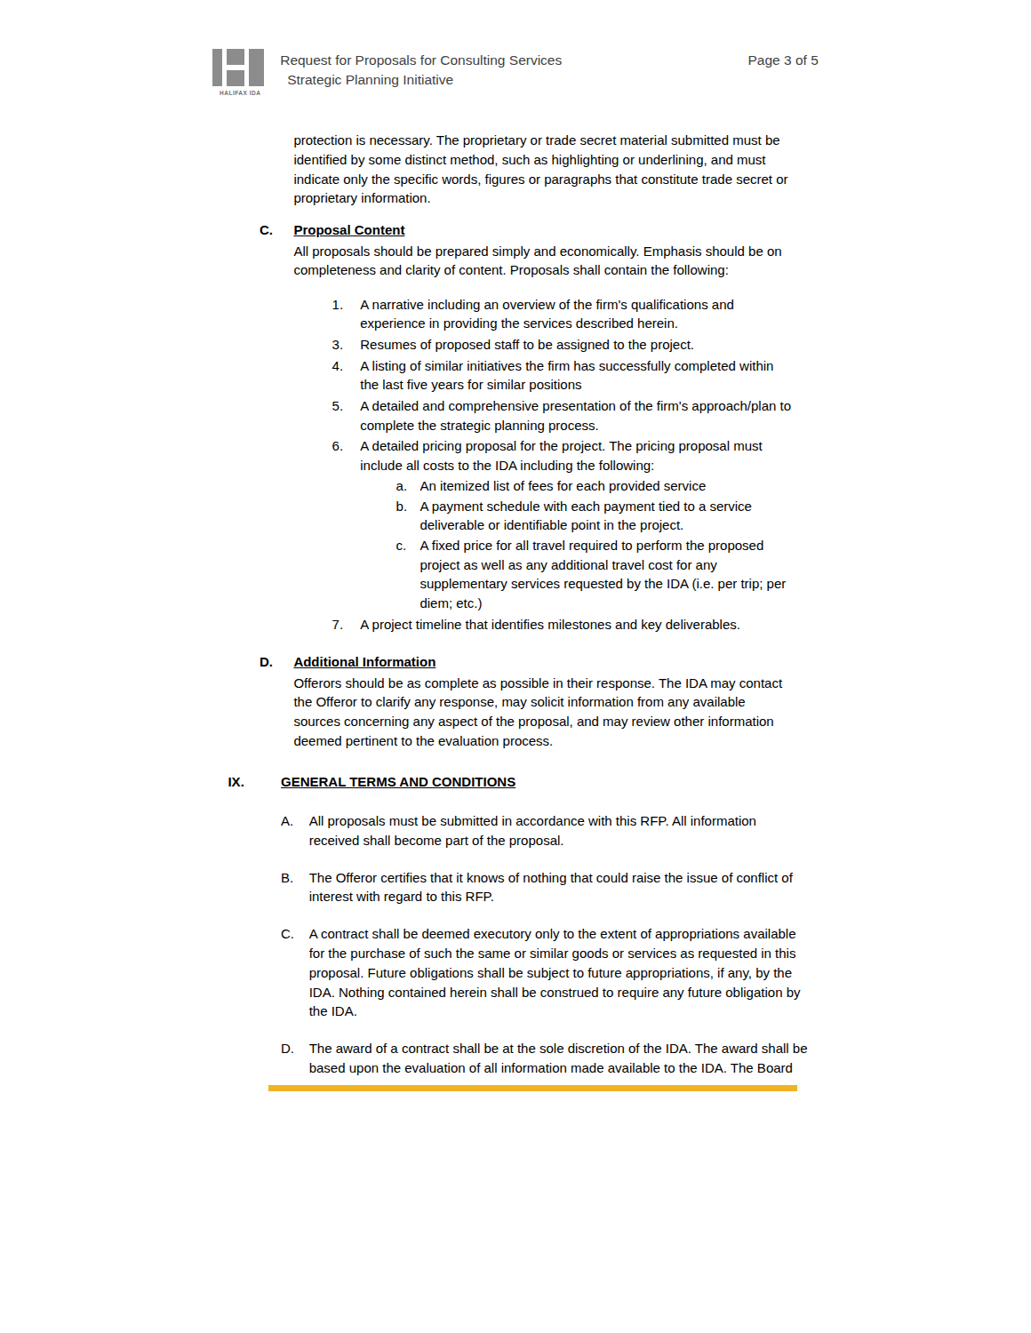HALIFAX IDA
Request for Proposals for Consulting Services
Strategic Planning Initiative
Page 3 of 5
protection is necessary. The proprietary or trade secret material submitted must be identified by some distinct method, such as highlighting or underlining, and must indicate only the specific words, figures or paragraphs that constitute trade secret or proprietary information.
C. Proposal Content
All proposals should be prepared simply and economically. Emphasis should be on completeness and clarity of content. Proposals shall contain the following:
1. A narrative including an overview of the firm's qualifications and experience in providing the services described herein.
3. Resumes of proposed staff to be assigned to the project.
4. A listing of similar initiatives the firm has successfully completed within the last five years for similar positions
5. A detailed and comprehensive presentation of the firm's approach/plan to complete the strategic planning process.
6. A detailed pricing proposal for the project. The pricing proposal must include all costs to the IDA including the following:
a. An itemized list of fees for each provided service
b. A payment schedule with each payment tied to a service deliverable or identifiable point in the project.
c. A fixed price for all travel required to perform the proposed project as well as any additional travel cost for any supplementary services requested by the IDA (i.e. per trip; per diem; etc.)
7. A project timeline that identifies milestones and key deliverables.
D. Additional Information
Offerors should be as complete as possible in their response. The IDA may contact the Offeror to clarify any response, may solicit information from any available sources concerning any aspect of the proposal, and may review other information deemed pertinent to the evaluation process.
IX. GENERAL TERMS AND CONDITIONS
A. All proposals must be submitted in accordance with this RFP. All information received shall become part of the proposal.
B. The Offeror certifies that it knows of nothing that could raise the issue of conflict of interest with regard to this RFP.
C. A contract shall be deemed executory only to the extent of appropriations available for the purchase of such the same or similar goods or services as requested in this proposal. Future obligations shall be subject to future appropriations, if any, by the IDA. Nothing contained herein shall be construed to require any future obligation by the IDA.
D. The award of a contract shall be at the sole discretion of the IDA. The award shall be based upon the evaluation of all information made available to the IDA. The Board